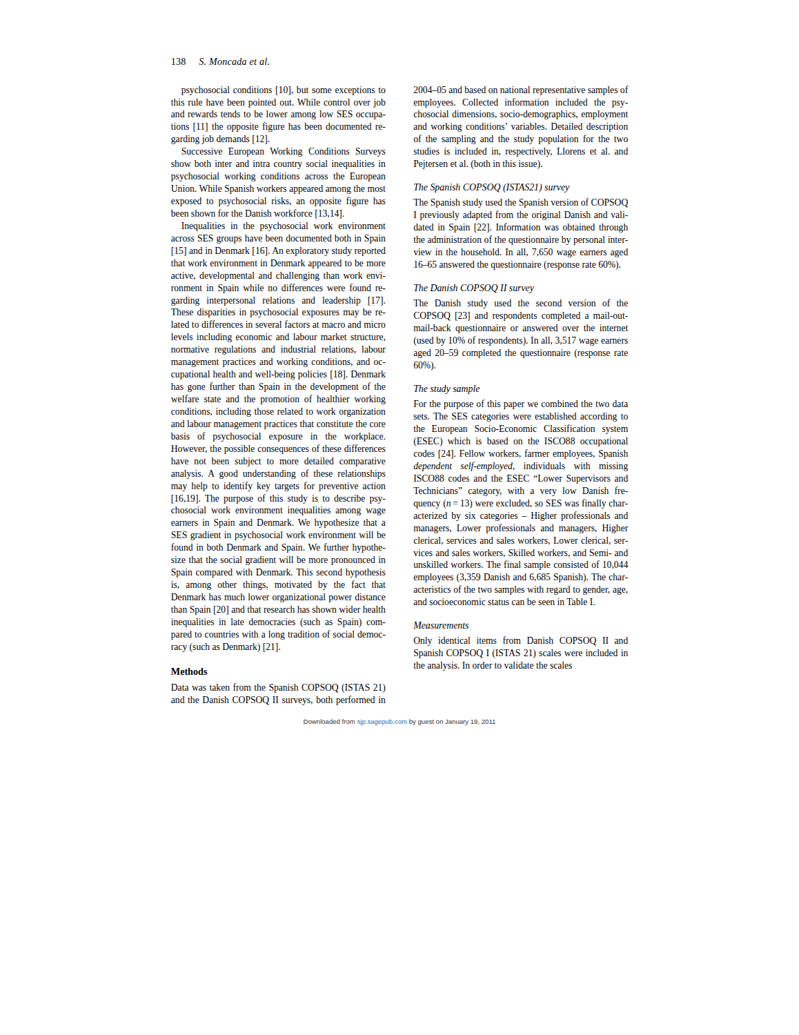138 S. Moncada et al.
psychosocial conditions [10], but some exceptions to this rule have been pointed out. While control over job and rewards tends to be lower among low SES occupations [11] the opposite figure has been documented regarding job demands [12].
Successive European Working Conditions Surveys show both inter and intra country social inequalities in psychosocial working conditions across the European Union. While Spanish workers appeared among the most exposed to psychosocial risks, an opposite figure has been shown for the Danish workforce [13,14].
Inequalities in the psychosocial work environment across SES groups have been documented both in Spain [15] and in Denmark [16]. An exploratory study reported that work environment in Denmark appeared to be more active, developmental and challenging than work environment in Spain while no differences were found regarding interpersonal relations and leadership [17]. These disparities in psychosocial exposures may be related to differences in several factors at macro and micro levels including economic and labour market structure, normative regulations and industrial relations, labour management practices and working conditions, and occupational health and well-being policies [18]. Denmark has gone further than Spain in the development of the welfare state and the promotion of healthier working conditions, including those related to work organization and labour management practices that constitute the core basis of psychosocial exposure in the workplace. However, the possible consequences of these differences have not been subject to more detailed comparative analysis. A good understanding of these relationships may help to identify key targets for preventive action [16,19]. The purpose of this study is to describe psychosocial work environment inequalities among wage earners in Spain and Denmark. We hypothesize that a SES gradient in psychosocial work environment will be found in both Denmark and Spain. We further hypothesize that the social gradient will be more pronounced in Spain compared with Denmark. This second hypothesis is, among other things, motivated by the fact that Denmark has much lower organizational power distance than Spain [20] and that research has shown wider health inequalities in late democracies (such as Spain) compared to countries with a long tradition of social democracy (such as Denmark) [21].
Methods
Data was taken from the Spanish COPSOQ (ISTAS 21) and the Danish COPSOQ II surveys, both performed in 2004–05 and based on national representative samples of employees. Collected information included the psychosocial dimensions, socio-demographics, employment and working conditions’ variables. Detailed description of the sampling and the study population for the two studies is included in, respectively, Llorens et al. and Pejtersen et al. (both in this issue).
The Spanish COPSOQ (ISTAS21) survey
The Spanish study used the Spanish version of COPSOQ I previously adapted from the original Danish and validated in Spain [22]. Information was obtained through the administration of the questionnaire by personal interview in the household. In all, 7,650 wage earners aged 16–65 answered the questionnaire (response rate 60%).
The Danish COPSOQ II survey
The Danish study used the second version of the COPSOQ [23] and respondents completed a mail-out-mail-back questionnaire or answered over the internet (used by 10% of respondents). In all, 3,517 wage earners aged 20–59 completed the questionnaire (response rate 60%).
The study sample
For the purpose of this paper we combined the two data sets. The SES categories were established according to the European Socio-Economic Classification system (ESEC) which is based on the ISCO88 occupational codes [24]. Fellow workers, farmer employees, Spanish dependent self-employed, individuals with missing ISCO88 codes and the ESEC “Lower Supervisors and Technicians” category, with a very low Danish frequency (n = 13) were excluded, so SES was finally characterized by six categories – Higher professionals and managers, Lower professionals and managers, Higher clerical, services and sales workers, Lower clerical, services and sales workers, Skilled workers, and Semi- and unskilled workers. The final sample consisted of 10,044 employees (3,359 Danish and 6,685 Spanish). The characteristics of the two samples with regard to gender, age, and socioeconomic status can be seen in Table I.
Measurements
Only identical items from Danish COPSOQ II and Spanish COPSOQ I (ISTAS 21) scales were included in the analysis. In order to validate the scales
Downloaded from sjp.sagepub.com by guest on January 19, 2011